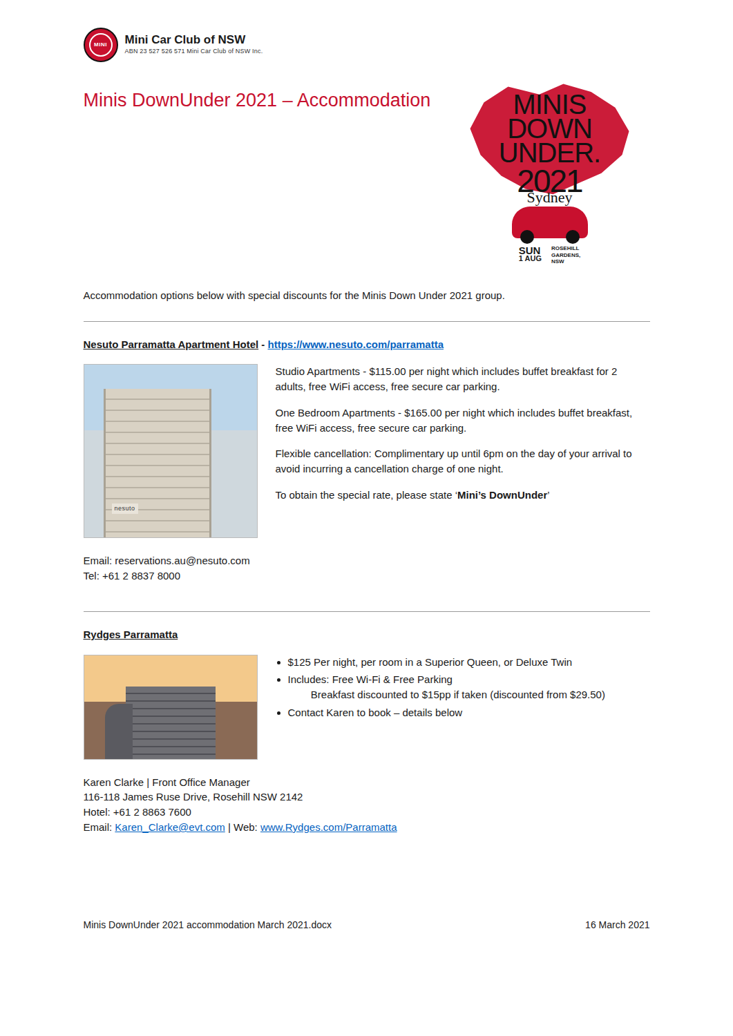Mini Car Club of NSW
ABN 23 527 526 571 Mini Car Club of NSW Inc.
Minis DownUnder 2021 – Accommodation
MINIS DOWN UNDER.
2021
Sydney
SUN
1 AUG
ROSEHILL
GARDENS,
NSW
Accommodation options below with special discounts for the Minis Down Under 2021 group.
Nesuto Parramatta Apartment Hotel - https://www.nesuto.com/parramatta
Studio Apartments - $115.00 per night which includes buffet breakfast for 2 adults, free WiFi access, free secure car parking.
One Bedroom Apartments - $165.00 per night which includes buffet breakfast, free WiFi access, free secure car parking.
Flexible cancellation: Complimentary up until 6pm on the day of your arrival to avoid incurring a cancellation charge of one night.
To obtain the special rate, please state ‘Mini’s DownUnder’
Email: reservations.au@nesuto.com
Tel: +61 2 8837 8000
Rydges Parramatta
$125 Per night, per room in a Superior Queen, or Deluxe Twin
Includes: Free Wi-Fi & Free Parking
Breakfast discounted to $15pp if taken (discounted from $29.50)
Contact Karen to book – details below
Karen Clarke | Front Office Manager
116-118 James Ruse Drive, Rosehill NSW 2142
Hotel: +61 2 8863 7600
Email: Karen_Clarke@evt.com | Web: www.Rydges.com/Parramatta
Minis DownUnder 2021 accommodation March 2021.docx 16 March 2021